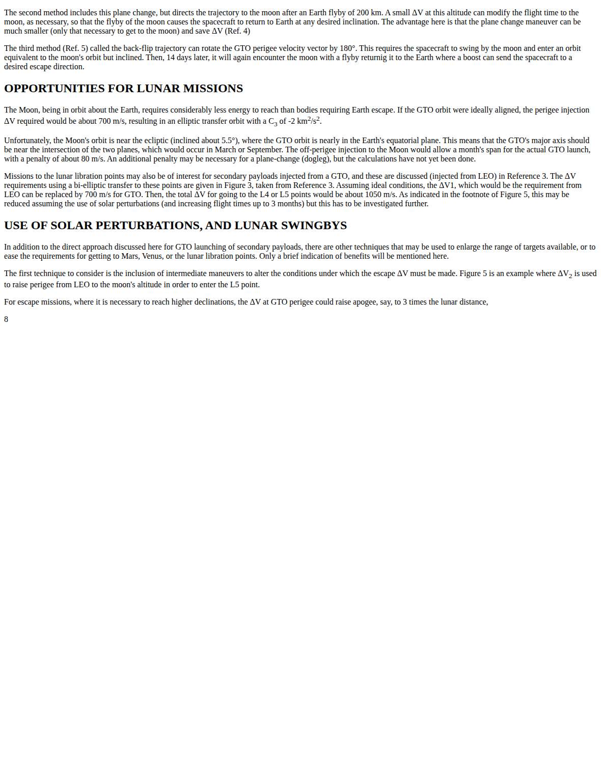The second method includes this plane change, but directs the trajectory to the moon after an Earth flyby of 200 km. A small ΔV at this altitude can modify the flight time to the moon, as necessary, so that the flyby of the moon causes the spacecraft to return to Earth at any desired inclination. The advantage here is that the plane change maneuver can be much smaller (only that necessary to get to the moon) and save ΔV (Ref. 4)
The third method (Ref. 5) called the back-flip trajectory can rotate the GTO perigee velocity vector by 180°. This requires the spacecraft to swing by the moon and enter an orbit equivalent to the moon's orbit but inclined. Then, 14 days later, it will again encounter the moon with a flyby returnig it to the Earth where a boost can send the spacecraft to a desired escape direction.
OPPORTUNITIES FOR LUNAR MISSIONS
The Moon, being in orbit about the Earth, requires considerably less energy to reach than bodies requiring Earth escape. If the GTO orbit were ideally aligned, the perigee injection ΔV required would be about 700 m/s, resulting in an elliptic transfer orbit with a C3 of -2 km2/s2.
Unfortunately, the Moon's orbit is near the ecliptic (inclined about 5.5°), where the GTO orbit is nearly in the Earth's equatorial plane. This means that the GTO's major axis should be near the intersection of the two planes, which would occur in March or September. The off-perigee injection to the Moon would allow a month's span for the actual GTO launch, with a penalty of about 80 m/s. An additional penalty may be necessary for a plane-change (dogleg), but the calculations have not yet been done.
Missions to the lunar libration points may also be of interest for secondary payloads injected from a GTO, and these are discussed (injected from LEO) in Reference 3. The ΔV requirements using a bi-elliptic transfer to these points are given in Figure 3, taken from Reference 3. Assuming ideal conditions, the ΔV1, which would be the requirement from LEO can be replaced by 700 m/s for GTO. Then, the total ΔV for going to the L4 or L5 points would be about 1050 m/s. As indicated in the footnote of Figure 5, this may be reduced assuming the use of solar perturbations (and increasing flight times up to 3 months) but this has to be investigated further.
USE OF SOLAR PERTURBATIONS, AND LUNAR SWINGBYS
In addition to the direct approach discussed here for GTO launching of secondary payloads, there are other techniques that may be used to enlarge the range of targets available, or to ease the requirements for getting to Mars, Venus, or the lunar libration points. Only a brief indication of benefits will be mentioned here.
The first technique to consider is the inclusion of intermediate maneuvers to alter the conditions under which the escape ΔV must be made. Figure 5 is an example where ΔV2 is used to raise perigee from LEO to the moon's altitude in order to enter the L5 point.
For escape missions, where it is necessary to reach higher declinations, the ΔV at GTO perigee could raise apogee, say, to 3 times the lunar distance,
8